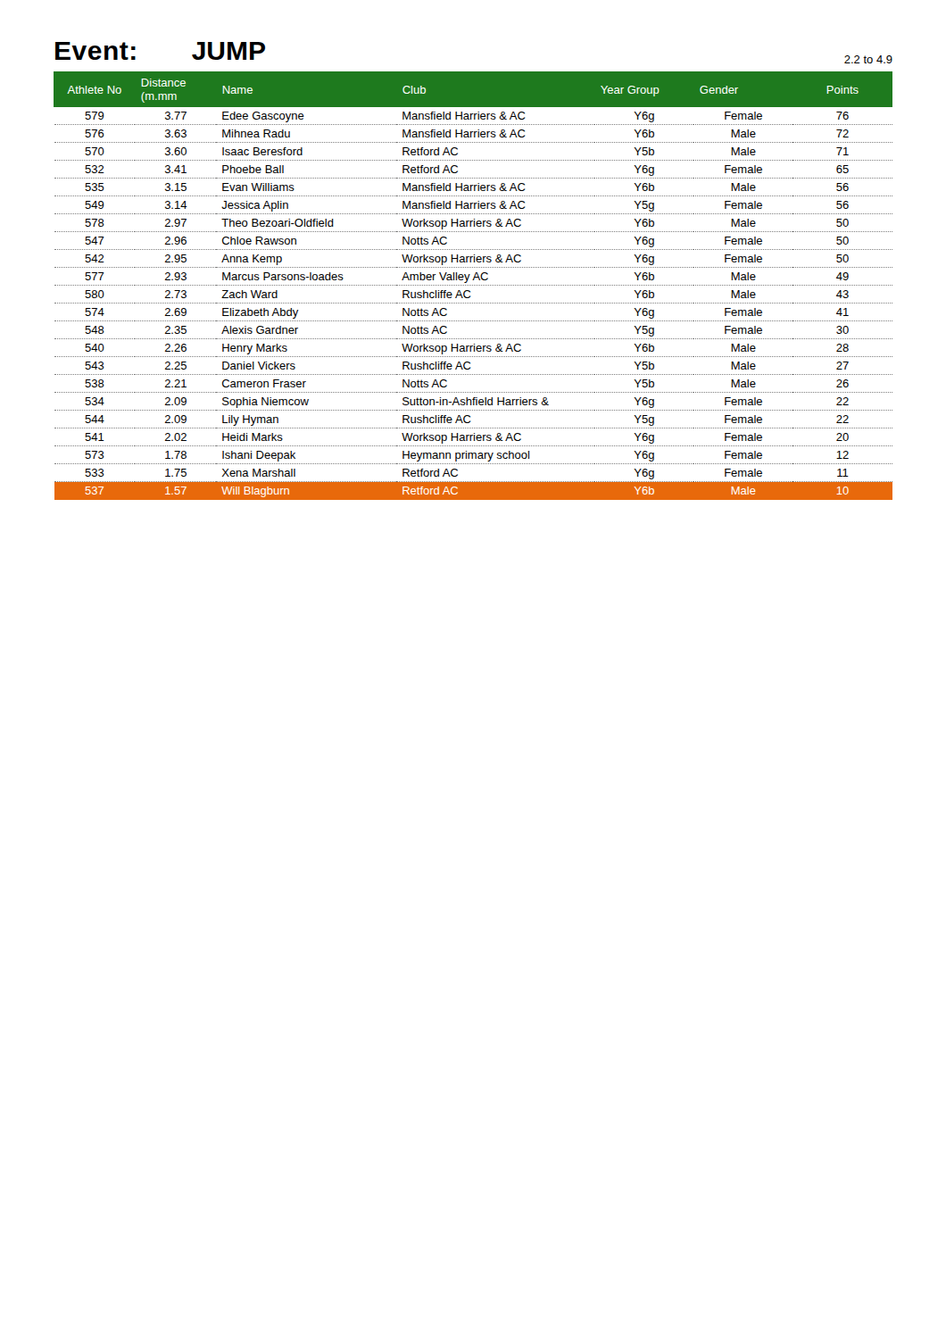Event:
JUMP
2.2 to 4.9
| Athlete No | Distance (m.mm | Name | Club | Year Group | Gender | Points |
| --- | --- | --- | --- | --- | --- | --- |
| 579 | 3.77 | Edee Gascoyne | Mansfield Harriers & AC | Y6g | Female | 76 |
| 576 | 3.63 | Mihnea Radu | Mansfield Harriers & AC | Y6b | Male | 72 |
| 570 | 3.60 | Isaac Beresford | Retford AC | Y5b | Male | 71 |
| 532 | 3.41 | Phoebe Ball | Retford AC | Y6g | Female | 65 |
| 535 | 3.15 | Evan Williams | Mansfield Harriers & AC | Y6b | Male | 56 |
| 549 | 3.14 | Jessica Aplin | Mansfield Harriers & AC | Y5g | Female | 56 |
| 578 | 2.97 | Theo Bezoari-Oldfield | Worksop Harriers & AC | Y6b | Male | 50 |
| 547 | 2.96 | Chloe Rawson | Notts AC | Y6g | Female | 50 |
| 542 | 2.95 | Anna Kemp | Worksop Harriers & AC | Y6g | Female | 50 |
| 577 | 2.93 | Marcus Parsons-loades | Amber Valley AC | Y6b | Male | 49 |
| 580 | 2.73 | Zach Ward | Rushcliffe AC | Y6b | Male | 43 |
| 574 | 2.69 | Elizabeth Abdy | Notts AC | Y6g | Female | 41 |
| 548 | 2.35 | Alexis Gardner | Notts AC | Y5g | Female | 30 |
| 540 | 2.26 | Henry Marks | Worksop Harriers & AC | Y6b | Male | 28 |
| 543 | 2.25 | Daniel Vickers | Rushcliffe AC | Y5b | Male | 27 |
| 538 | 2.21 | Cameron Fraser | Notts AC | Y5b | Male | 26 |
| 534 | 2.09 | Sophia Niemcow | Sutton-in-Ashfield Harriers & | Y6g | Female | 22 |
| 544 | 2.09 | Lily Hyman | Rushcliffe AC | Y5g | Female | 22 |
| 541 | 2.02 | Heidi Marks | Worksop Harriers & AC | Y6g | Female | 20 |
| 573 | 1.78 | Ishani Deepak | Heymann primary school | Y6g | Female | 12 |
| 533 | 1.75 | Xena Marshall | Retford AC | Y6g | Female | 11 |
| 537 | 1.57 | Will Blagburn | Retford AC | Y6b | Male | 10 |